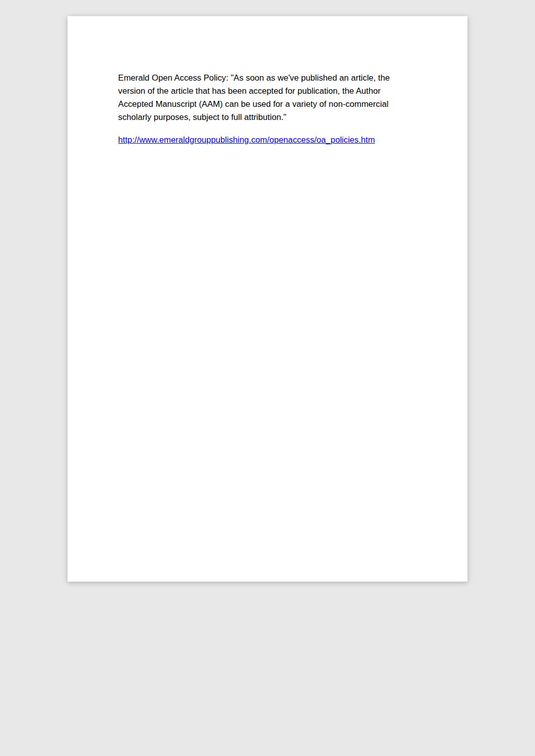Emerald Open Access Policy: "As soon as we've published an article, the version of the article that has been accepted for publication, the Author Accepted Manuscript (AAM) can be used for a variety of non-commercial scholarly purposes, subject to full attribution."
http://www.emeraldgrouppublishing.com/openaccess/oa_policies.htm